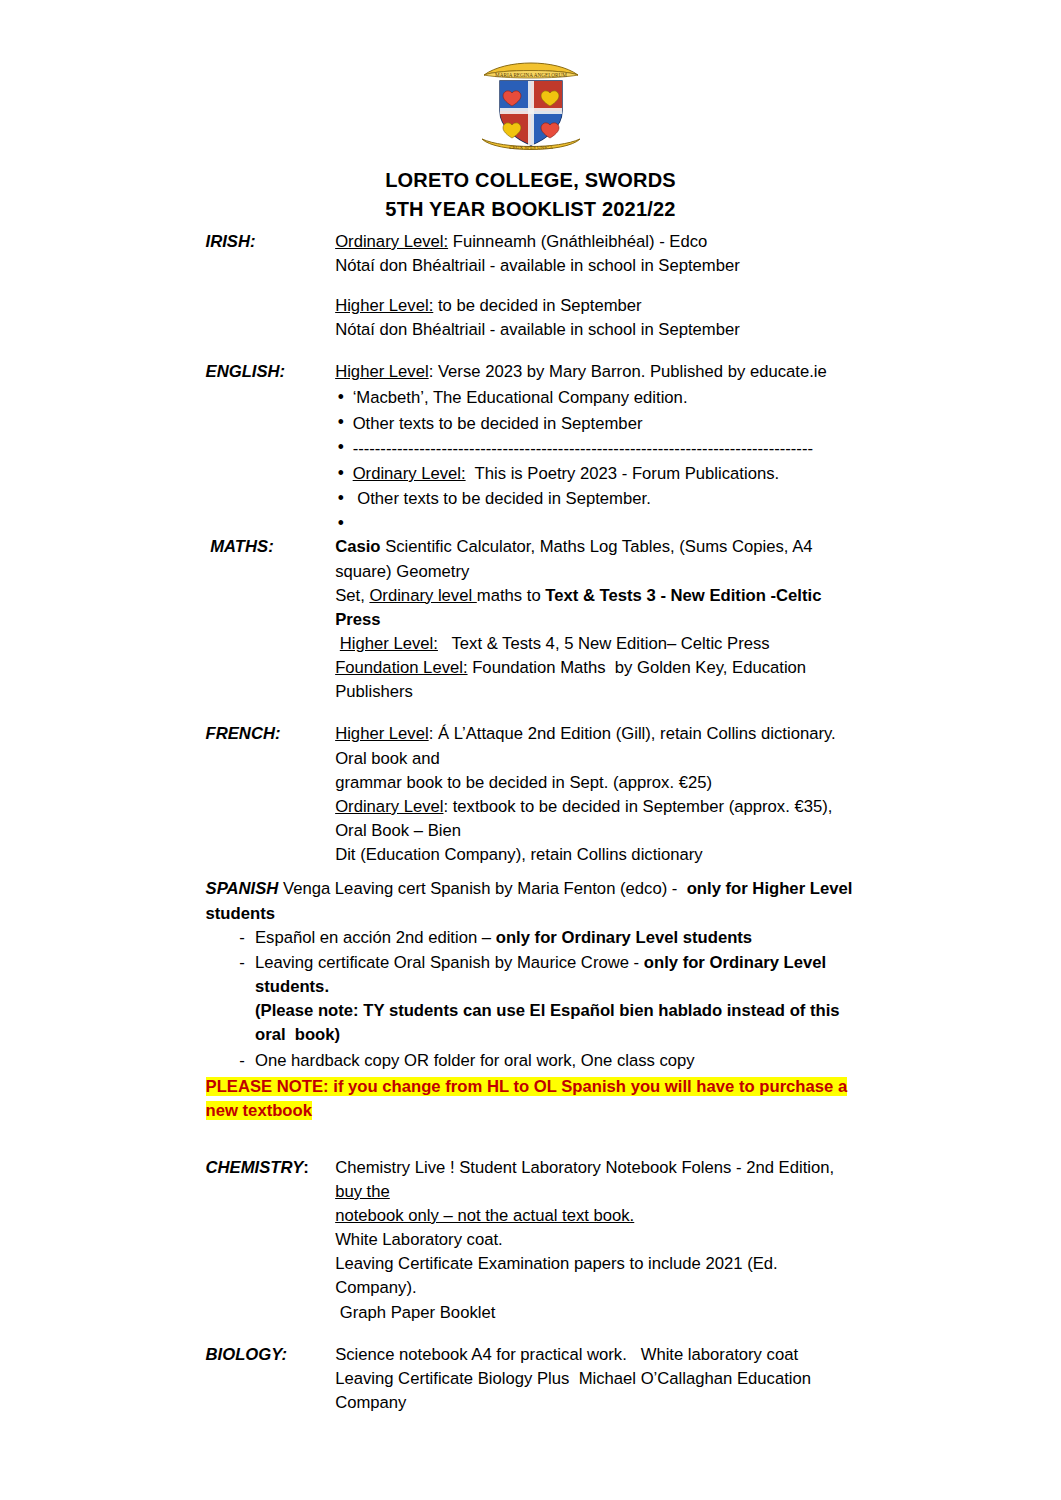MARIA REGINA ANGELORUM CRUX SPES UNICA
LORETO COLLEGE, SWORDS
5TH YEAR BOOKLIST 2021/22
IRISH:
Ordinary Level: Fuinneamh (Gnáthleibhéal) - Edco
Nótaí don Bhéaltriail - available in school in September
Higher Level: to be decided in September
Nótaí don Bhéaltriail - available in school in September
ENGLISH:
Higher Level: Verse 2023 by Mary Barron. Published by educate.ie
‘Macbeth’, The Educational Company edition.
Other texts to be decided in September
-----------------------------------------------------------------------------------
Ordinary Level: This is Poetry 2023 - Forum Publications.
Other texts to be decided in September.
MATHS:
Casio Scientific Calculator, Maths Log Tables, (Sums Copies, A4 square) Geometry
Set, Ordinary level maths to Text & Tests 3 - New Edition -Celtic Press
Higher Level: Text & Tests 4, 5 New Edition– Celtic Press
Foundation Level: Foundation Maths by Golden Key, Education Publishers
FRENCH:
Higher Level: Á L’Attaque 2nd Edition (Gill), retain Collins dictionary. Oral book and
grammar book to be decided in Sept. (approx. €25)
Ordinary Level: textbook to be decided in September (approx. €35), Oral Book – Bien
Dit (Education Company), retain Collins dictionary
SPANISH Venga Leaving cert Spanish by Maria Fenton (edco) - only for Higher Level students
Español en acción 2nd edition – only for Ordinary Level students
Leaving certificate Oral Spanish by Maurice Crowe - only for Ordinary Level students. (Please note: TY students can use El Español bien hablado instead of this oral book)
One hardback copy OR folder for oral work, One class copy
PLEASE NOTE: if you change from HL to OL Spanish you will have to purchase a new textbook
CHEMISTRY:
Chemistry Live ! Student Laboratory Notebook Folens - 2nd Edition, buy the
notebook only – not the actual text book.
White Laboratory coat.
Leaving Certificate Examination papers to include 2021 (Ed. Company).
Graph Paper Booklet
BIOLOGY:
Science notebook A4 for practical work. White laboratory coat
Leaving Certificate Biology Plus Michael O’Callaghan Education Company